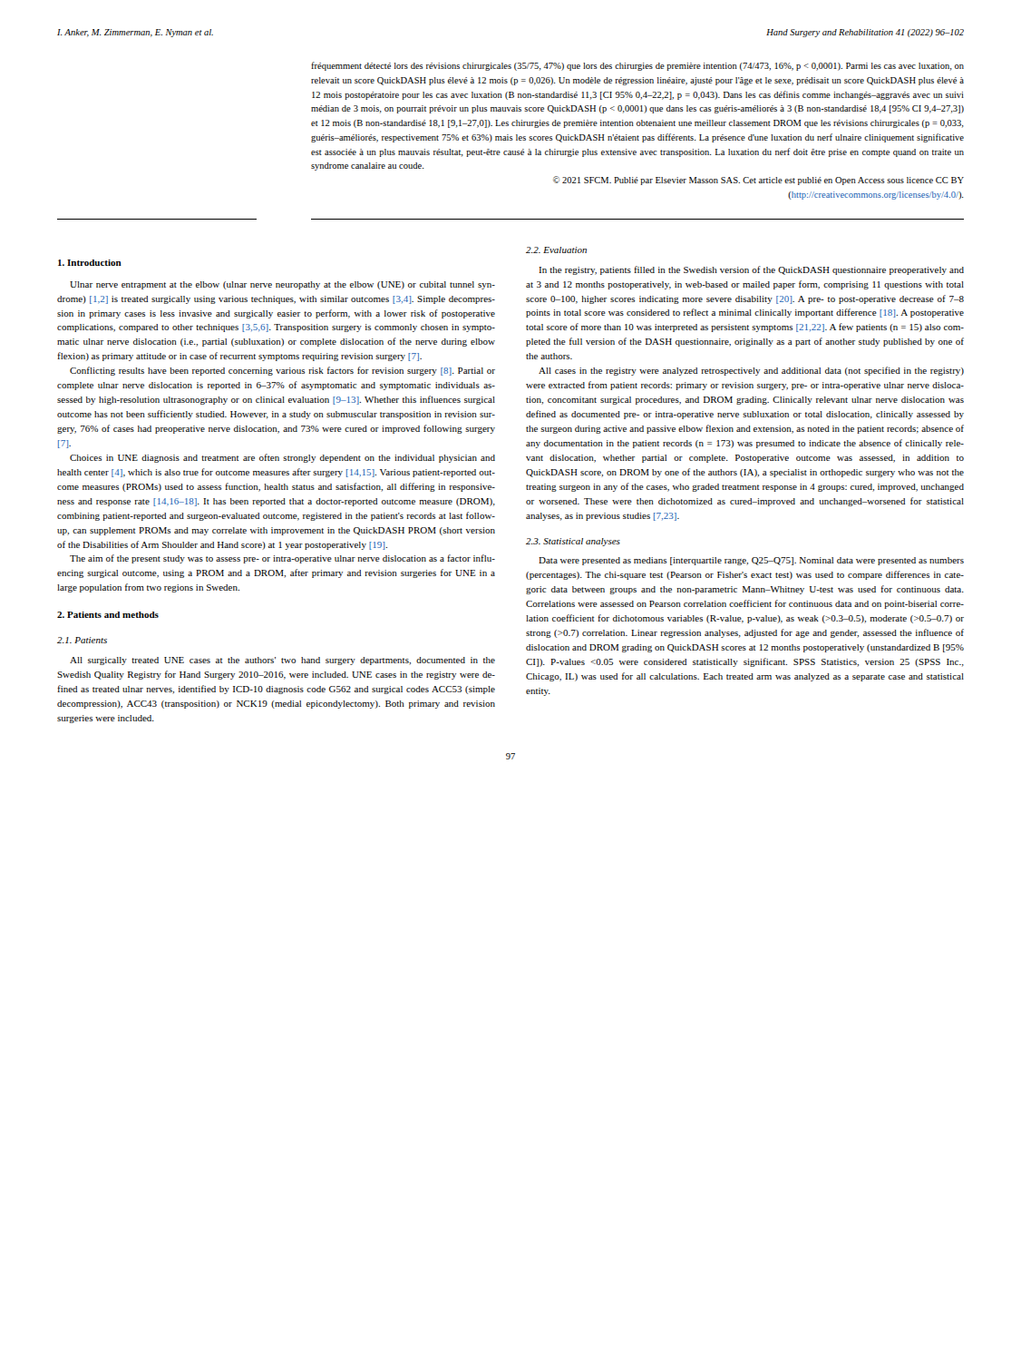I. Anker, M. Zimmerman, E. Nyman et al. Hand Surgery and Rehabilitation 41 (2022) 96–102
fréquemment détecté lors des révisions chirurgicales (35/75, 47%) que lors des chirurgies de première intention (74/473, 16%, p < 0,0001). Parmi les cas avec luxation, on relevait un score QuickDASH plus élevé à 12 mois (p = 0,026). Un modèle de régression linéaire, ajusté pour l'âge et le sexe, prédisait un score QuickDASH plus élevé à 12 mois postopératoire pour les cas avec luxation (B non-standardisé 11,3 [CI 95% 0,4–22,2], p = 0,043). Dans les cas définis comme inchangés–aggravés avec un suivi médian de 3 mois, on pourrait prévoir un plus mauvais score QuickDASH (p < 0,0001) que dans les cas guéris-améliorés à 3 (B non-standardisé 18,4 [95% CI 9,4–27,3]) et 12 mois (B non-standardisé 18,1 [9,1–27,0]). Les chirurgies de première intention obtenaient une meilleur classement DROM que les révisions chirurgicales (p = 0,033, guéris–améliorés, respectivement 75% et 63%) mais les scores QuickDASH n'étaient pas différents. La présence d'une luxation du nerf ulnaire cliniquement significative est associée à un plus mauvais résultat, peut-être causé à la chirurgie plus extensive avec transposition. La luxation du nerf doit être prise en compte quand on traite un syndrome canalaire au coude.
© 2021 SFCM. Publié par Elsevier Masson SAS. Cet article est publié en Open Access sous licence CC BY
(http://creativecommons.org/licenses/by/4.0/).
1. Introduction
Ulnar nerve entrapment at the elbow (ulnar nerve neuropathy at the elbow (UNE) or cubital tunnel syndrome) [1,2] is treated surgically using various techniques, with similar outcomes [3,4]. Simple decompression in primary cases is less invasive and surgically easier to perform, with a lower risk of postoperative complications, compared to other techniques [3,5,6]. Transposition surgery is commonly chosen in symptomatic ulnar nerve dislocation (i.e., partial (subluxation) or complete dislocation of the nerve during elbow flexion) as primary attitude or in case of recurrent symptoms requiring revision surgery [7].
Conflicting results have been reported concerning various risk factors for revision surgery [8]. Partial or complete ulnar nerve dislocation is reported in 6–37% of asymptomatic and symptomatic individuals assessed by high-resolution ultrasonography or on clinical evaluation [9–13]. Whether this influences surgical outcome has not been sufficiently studied. However, in a study on submuscular transposition in revision surgery, 76% of cases had preoperative nerve dislocation, and 73% were cured or improved following surgery [7].
Choices in UNE diagnosis and treatment are often strongly dependent on the individual physician and health center [4], which is also true for outcome measures after surgery [14,15]. Various patient-reported outcome measures (PROMs) used to assess function, health status and satisfaction, all differing in responsiveness and response rate [14,16–18]. It has been reported that a doctor-reported outcome measure (DROM), combining patient-reported and surgeon-evaluated outcome, registered in the patient's records at last follow-up, can supplement PROMs and may correlate with improvement in the QuickDASH PROM (short version of the Disabilities of Arm Shoulder and Hand score) at 1 year postoperatively [19].
The aim of the present study was to assess pre- or intra-operative ulnar nerve dislocation as a factor influencing surgical outcome, using a PROM and a DROM, after primary and revision surgeries for UNE in a large population from two regions in Sweden.
2. Patients and methods
2.1. Patients
All surgically treated UNE cases at the authors' two hand surgery departments, documented in the Swedish Quality Registry for Hand Surgery 2010–2016, were included. UNE cases in the registry were defined as treated ulnar nerves, identified by ICD-10 diagnosis code G562 and surgical codes ACC53 (simple decompression), ACC43 (transposition) or NCK19 (medial epicondylectomy). Both primary and revision surgeries were included.
2.2. Evaluation
In the registry, patients filled in the Swedish version of the QuickDASH questionnaire preoperatively and at 3 and 12 months postoperatively, in web-based or mailed paper form, comprising 11 questions with total score 0–100, higher scores indicating more severe disability [20]. A pre- to post-operative decrease of 7–8 points in total score was considered to reflect a minimal clinically important difference [18]. A postoperative total score of more than 10 was interpreted as persistent symptoms [21,22]. A few patients (n = 15) also completed the full version of the DASH questionnaire, originally as a part of another study published by one of the authors.
All cases in the registry were analyzed retrospectively and additional data (not specified in the registry) were extracted from patient records: primary or revision surgery, pre- or intra-operative ulnar nerve dislocation, concomitant surgical procedures, and DROM grading. Clinically relevant ulnar nerve dislocation was defined as documented pre- or intra-operative nerve subluxation or total dislocation, clinically assessed by the surgeon during active and passive elbow flexion and extension, as noted in the patient records; absence of any documentation in the patient records (n = 173) was presumed to indicate the absence of clinically relevant dislocation, whether partial or complete. Postoperative outcome was assessed, in addition to QuickDASH score, on DROM by one of the authors (IA), a specialist in orthopedic surgery who was not the treating surgeon in any of the cases, who graded treatment response in 4 groups: cured, improved, unchanged or worsened. These were then dichotomized as cured–improved and unchanged–worsened for statistical analyses, as in previous studies [7,23].
2.3. Statistical analyses
Data were presented as medians [interquartile range, Q25–Q75]. Nominal data were presented as numbers (percentages). The chi-square test (Pearson or Fisher's exact test) was used to compare differences in categoric data between groups and the non-parametric Mann–Whitney U-test was used for continuous data. Correlations were assessed on Pearson correlation coefficient for continuous data and on point-biserial correlation coefficient for dichotomous variables (R-value, p-value), as weak (>0.3–0.5), moderate (>0.5–0.7) or strong (>0.7) correlation. Linear regression analyses, adjusted for age and gender, assessed the influence of dislocation and DROM grading on QuickDASH scores at 12 months postoperatively (unstandardized B [95% CI]). P-values <0.05 were considered statistically significant. SPSS Statistics, version 25 (SPSS Inc., Chicago, IL) was used for all calculations. Each treated arm was analyzed as a separate case and statistical entity.
97